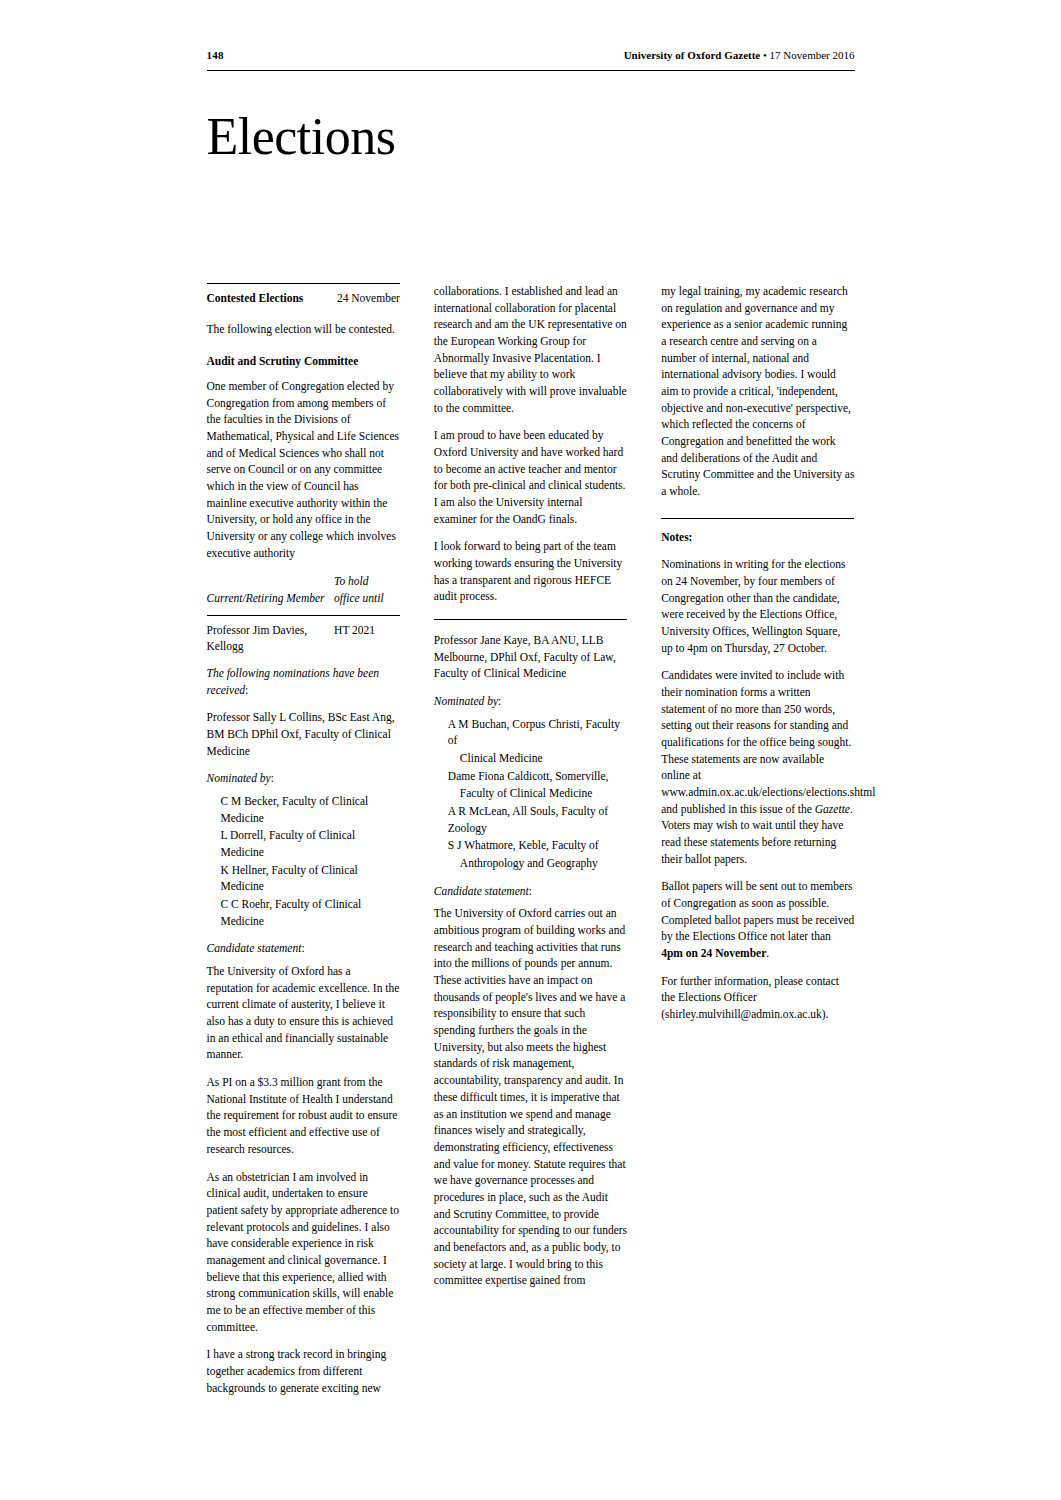148
University of Oxford Gazette • 17 November 2016
Elections
Contested Elections 24 November
The following election will be contested.
Audit and Scrutiny Committee
One member of Congregation elected by Congregation from among members of the faculties in the Divisions of Mathematical, Physical and Life Sciences and of Medical Sciences who shall not serve on Council or on any committee which in the view of Council has mainline executive authority within the University, or hold any office in the University or any college which involves executive authority
| Current/Retiring Member | To hold office until |
| --- | --- |
| Professor Jim Davies, Kellogg | HT 2021 |
The following nominations have been received:
Professor Sally L Collins, BSc East Ang, BM BCh DPhil Oxf, Faculty of Clinical Medicine
Nominated by:
C M Becker, Faculty of Clinical Medicine
L Dorrell, Faculty of Clinical Medicine
K Hellner, Faculty of Clinical Medicine
C C Roehr, Faculty of Clinical Medicine
Candidate statement:
The University of Oxford has a reputation for academic excellence. In the current climate of austerity, I believe it also has a duty to ensure this is achieved in an ethical and financially sustainable manner.
As PI on a $3.3 million grant from the National Institute of Health I understand the requirement for robust audit to ensure the most efficient and effective use of research resources.
As an obstetrician I am involved in clinical audit, undertaken to ensure patient safety by appropriate adherence to relevant protocols and guidelines. I also have considerable experience in risk management and clinical governance. I believe that this experience, allied with strong communication skills, will enable me to be an effective member of this committee.
I have a strong track record in bringing together academics from different backgrounds to generate exciting new
collaborations. I established and lead an international collaboration for placental research and am the UK representative on the European Working Group for Abnormally Invasive Placentation. I believe that my ability to work collaboratively with will prove invaluable to the committee.
I am proud to have been educated by Oxford University and have worked hard to become an active teacher and mentor for both pre-clinical and clinical students. I am also the University internal examiner for the OandG finals.
I look forward to being part of the team working towards ensuring the University has a transparent and rigorous HEFCE audit process.
Professor Jane Kaye, BA ANU, LLB Melbourne, DPhil Oxf, Faculty of Law, Faculty of Clinical Medicine
Nominated by:
A M Buchan, Corpus Christi, Faculty of
Clinical Medicine
Dame Fiona Caldicott, Somerville,
Faculty of Clinical Medicine
A R McLean, All Souls, Faculty of Zoology
S J Whatmore, Keble, Faculty of
Anthropology and Geography
Candidate statement:
The University of Oxford carries out an ambitious program of building works and research and teaching activities that runs into the millions of pounds per annum. These activities have an impact on thousands of people's lives and we have a responsibility to ensure that such spending furthers the goals in the University, but also meets the highest standards of risk management, accountability, transparency and audit. In these difficult times, it is imperative that as an institution we spend and manage finances wisely and strategically, demonstrating efficiency, effectiveness and value for money. Statute requires that we have governance processes and procedures in place, such as the Audit and Scrutiny Committee, to provide accountability for spending to our funders and benefactors and, as a public body, to society at large. I would bring to this committee expertise gained from
my legal training, my academic research on regulation and governance and my experience as a senior academic running a research centre and serving on a number of internal, national and international advisory bodies. I would aim to provide a critical, 'independent, objective and non-executive' perspective, which reflected the concerns of Congregation and benefitted the work and deliberations of the Audit and Scrutiny Committee and the University as a whole.
Notes:
Nominations in writing for the elections on 24 November, by four members of Congregation other than the candidate, were received by the Elections Office, University Offices, Wellington Square, up to 4pm on Thursday, 27 October.
Candidates were invited to include with their nomination forms a written statement of no more than 250 words, setting out their reasons for standing and qualifications for the office being sought. These statements are now available online at www.admin.ox.ac.uk/elections/elections.shtml and published in this issue of the Gazette. Voters may wish to wait until they have read these statements before returning their ballot papers.
Ballot papers will be sent out to members of Congregation as soon as possible. Completed ballot papers must be received by the Elections Office not later than 4pm on 24 November.
For further information, please contact the Elections Officer (shirley.mulvihill@admin.ox.ac.uk).